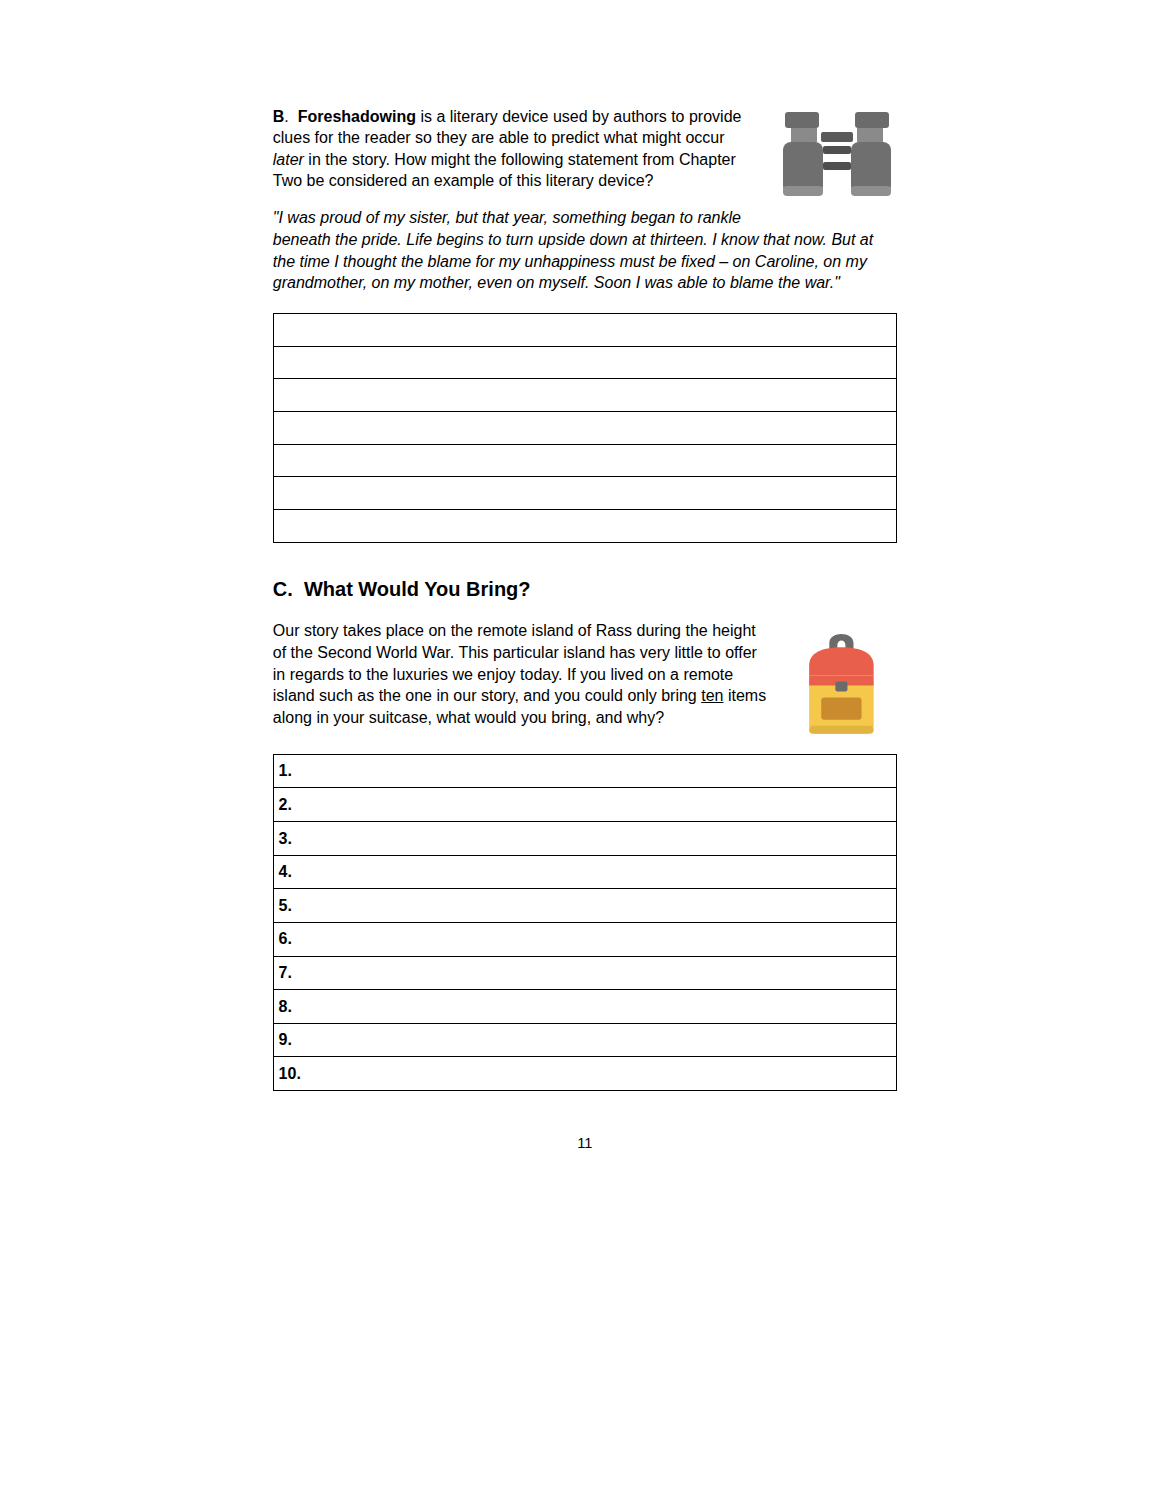B. Foreshadowing is a literary device used by authors to provide clues for the reader so they are able to predict what might occur later in the story. How might the following statement from Chapter Two be considered an example of this literary device?
"I was proud of my sister, but that year, something began to rankle beneath the pride. Life begins to turn upside down at thirteen. I know that now. But at the time I thought the blame for my unhappiness must be fixed – on Caroline, on my grandmother, on my mother, even on myself. Soon I was able to blame the war."
C. What Would You Bring?
Our story takes place on the remote island of Rass during the height of the Second World War. This particular island has very little to offer in regards to the luxuries we enjoy today. If you lived on a remote island such as the one in our story, and you could only bring ten items along in your suitcase, what would you bring, and why?
| 1. |
| 2. |
| 3. |
| 4. |
| 5. |
| 6. |
| 7. |
| 8. |
| 9. |
| 10. |
11